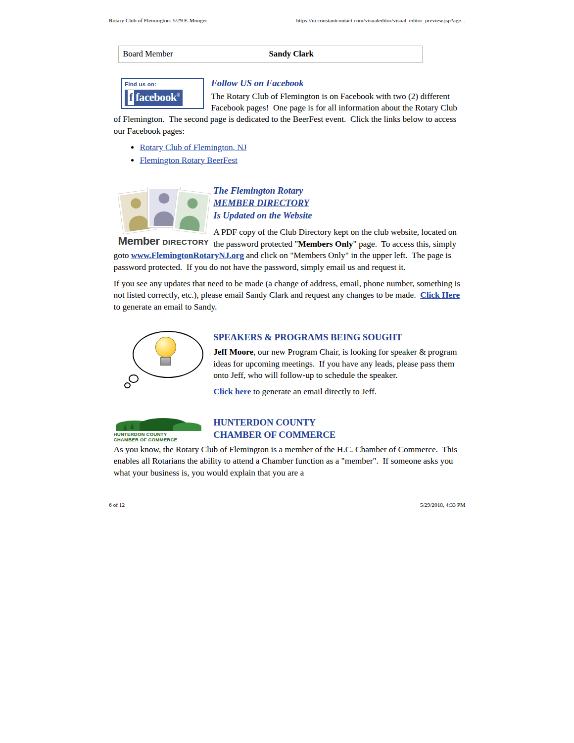Rotary Club of Flemington: 5/29 E-Monger
https://ui.constantcontact.com/visualeditor/visual_editor_preview.jsp?age...
| Board Member | Sandy Clark |
Find us on:
ffacebook®
Follow US on Facebook
The Rotary Club of Flemington is on Facebook with two (2) different Facebook pages! One page is for all information about the Rotary Club of Flemington. The second page is dedicated to the BeerFest event. Click the links below to access our Facebook pages:
Rotary Club of Flemington, NJ
Flemington Rotary BeerFest
Member DIRECTORY
The Flemington Rotary
MEMBER DIRECTORY
Is Updated on the Website
A PDF copy of the Club Directory kept on the club website, located on the password protected "Members Only" page. To access this, simply goto www.FlemingtonRotaryNJ.org and click on "Members Only" in the upper left. The page is password protected. If you do not have the password, simply email us and request it.
If you see any updates that need to be made (a change of address, email, phone number, something is not listed correctly, etc.), please email Sandy Clark and request any changes to be made. Click Here to generate an email to Sandy.
SPEAKERS & PROGRAMS BEING SOUGHT
Jeff Moore, our new Program Chair, is looking for speaker & program ideas for upcoming meetings. If you have any leads, please pass them onto Jeff, who will follow-up to schedule the speaker.
Click here to generate an email directly to Jeff.
HUNTERDON COUNTY
CHAMBER OF COMMERCE
HUNTERDON COUNTY
CHAMBER OF COMMERCE
As you know, the Rotary Club of Flemington is a member of the H.C. Chamber of Commerce. This enables all Rotarians the ability to attend a Chamber function as a "member". If someone asks you what your business is, you would explain that you are a
6 of 12
5/29/2018, 4:33 PM